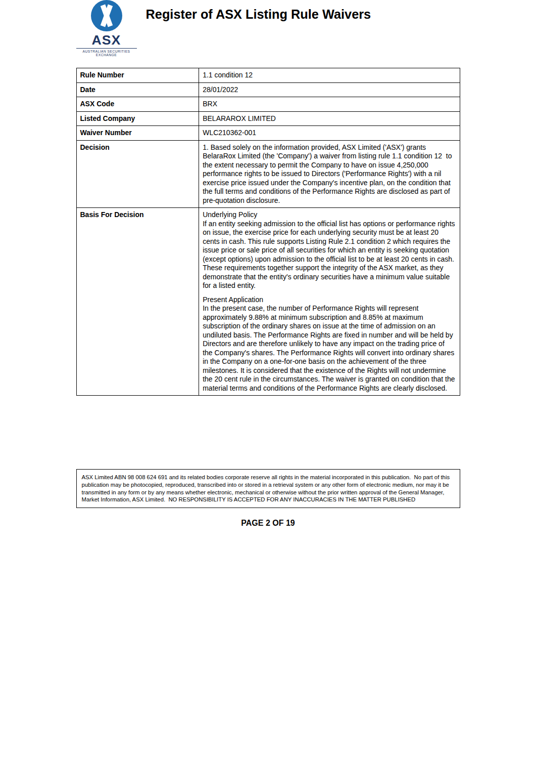ASX Australian Securities Exchange
Register of ASX Listing Rule Waivers
| Rule Number | 1.1 condition 12 |
| Date | 28/01/2022 |
| ASX Code | BRX |
| Listed Company | BELARAROX LIMITED |
| Waiver Number | WLC210362-001 |
| Decision | 1. Based solely on the information provided, ASX Limited ('ASX') grants BelaraRox Limited (the 'Company') a waiver from listing rule 1.1 condition 12 to the extent necessary to permit the Company to have on issue 4,250,000 performance rights to be issued to Directors ('Performance Rights') with a nil exercise price issued under the Company's incentive plan, on the condition that the full terms and conditions of the Performance Rights are disclosed as part of pre-quotation disclosure. |
| Basis For Decision | Underlying Policy If an entity seeking admission to the official list has options or performance rights on issue, the exercise price for each underlying security must be at least 20 cents in cash. This rule supports Listing Rule 2.1 condition 2 which requires the issue price or sale price of all securities for which an entity is seeking quotation (except options) upon admission to the official list to be at least 20 cents in cash. These requirements together support the integrity of the ASX market, as they demonstrate that the entity's ordinary securities have a minimum value suitable for a listed entity. Present Application In the present case, the number of Performance Rights will represent approximately 9.88% at minimum subscription and 8.85% at maximum subscription of the ordinary shares on issue at the time of admission on an undiluted basis. The Performance Rights are fixed in number and will be held by Directors and are therefore unlikely to have any impact on the trading price of the Company's shares. The Performance Rights will convert into ordinary shares in the Company on a one-for-one basis on the achievement of the three milestones. It is considered that the existence of the Rights will not undermine the 20 cent rule in the circumstances. The waiver is granted on condition that the material terms and conditions of the Performance Rights are clearly disclosed. |
ASX Limited ABN 98 008 624 691 and its related bodies corporate reserve all rights in the material incorporated in this publication. No part of this publication may be photocopied, reproduced, transcribed into or stored in a retrieval system or any other form of electronic medium, nor may it be transmitted in any form or by any means whether electronic, mechanical or otherwise without the prior written approval of the General Manager, Market Information, ASX Limited. NO RESPONSIBILITY IS ACCEPTED FOR ANY INACCURACIES IN THE MATTER PUBLISHED
PAGE 2 OF 19